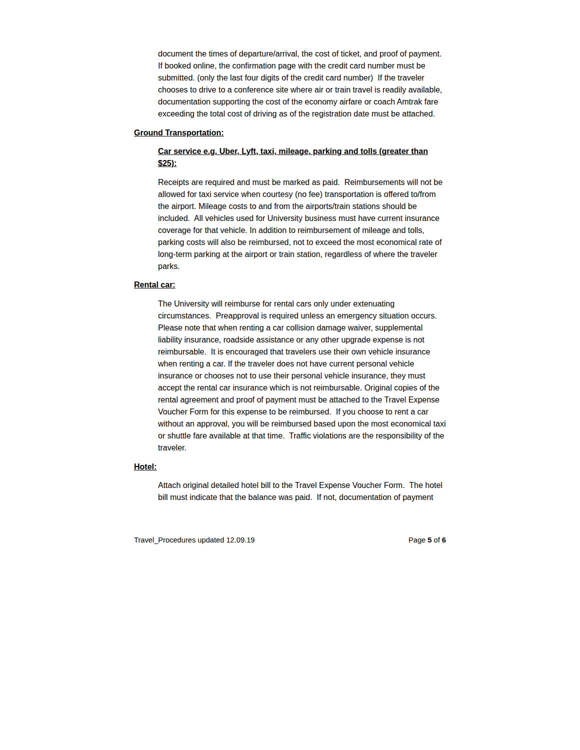document the times of departure/arrival, the cost of ticket, and proof of payment. If booked online, the confirmation page with the credit card number must be submitted. (only the last four digits of the credit card number) If the traveler chooses to drive to a conference site where air or train travel is readily available, documentation supporting the cost of the economy airfare or coach Amtrak fare exceeding the total cost of driving as of the registration date must be attached.
Ground Transportation:
Car service e.g. Uber, Lyft, taxi, mileage, parking and tolls (greater than $25):
Receipts are required and must be marked as paid. Reimbursements will not be allowed for taxi service when courtesy (no fee) transportation is offered to/from the airport. Mileage costs to and from the airports/train stations should be included. All vehicles used for University business must have current insurance coverage for that vehicle. In addition to reimbursement of mileage and tolls, parking costs will also be reimbursed, not to exceed the most economical rate of long-term parking at the airport or train station, regardless of where the traveler parks.
Rental car:
The University will reimburse for rental cars only under extenuating circumstances. Preapproval is required unless an emergency situation occurs. Please note that when renting a car collision damage waiver, supplemental liability insurance, roadside assistance or any other upgrade expense is not reimbursable. It is encouraged that travelers use their own vehicle insurance when renting a car. If the traveler does not have current personal vehicle insurance or chooses not to use their personal vehicle insurance, they must accept the rental car insurance which is not reimbursable. Original copies of the rental agreement and proof of payment must be attached to the Travel Expense Voucher Form for this expense to be reimbursed. If you choose to rent a car without an approval, you will be reimbursed based upon the most economical taxi or shuttle fare available at that time. Traffic violations are the responsibility of the traveler.
Hotel:
Attach original detailed hotel bill to the Travel Expense Voucher Form. The hotel bill must indicate that the balance was paid. If not, documentation of payment
Travel_Procedures updated 12.09.19
Page 5 of 6